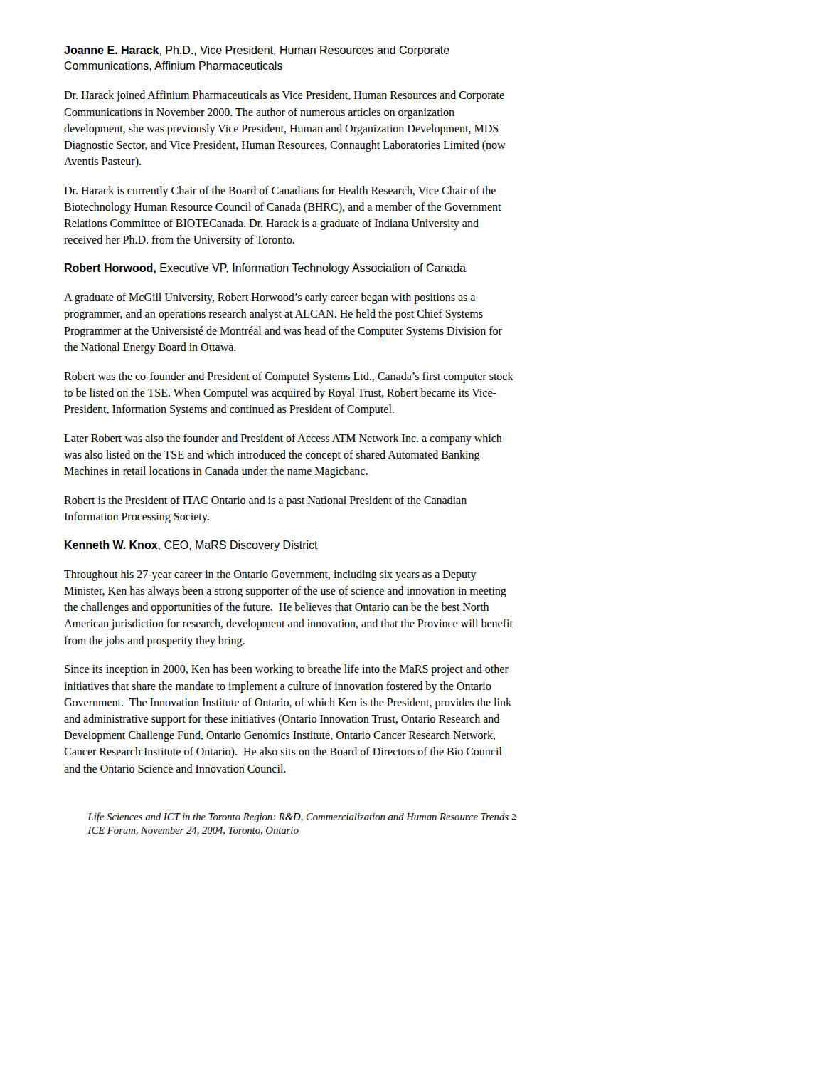Joanne E. Harack, Ph.D., Vice President, Human Resources and Corporate Communications, Affinium Pharmaceuticals
Dr. Harack joined Affinium Pharmaceuticals as Vice President, Human Resources and Corporate Communications in November 2000. The author of numerous articles on organization development, she was previously Vice President, Human and Organization Development, MDS Diagnostic Sector, and Vice President, Human Resources, Connaught Laboratories Limited (now Aventis Pasteur).
Dr. Harack is currently Chair of the Board of Canadians for Health Research, Vice Chair of the Biotechnology Human Resource Council of Canada (BHRC), and a member of the Government Relations Committee of BIOTECanada. Dr. Harack is a graduate of Indiana University and received her Ph.D. from the University of Toronto.
Robert Horwood, Executive VP, Information Technology Association of Canada
A graduate of McGill University, Robert Horwood’s early career began with positions as a programmer, and an operations research analyst at ALCAN. He held the post Chief Systems Programmer at the Universisté de Montréal and was head of the Computer Systems Division for the National Energy Board in Ottawa.
Robert was the co-founder and President of Computel Systems Ltd., Canada’s first computer stock to be listed on the TSE. When Computel was acquired by Royal Trust, Robert became its Vice-President, Information Systems and continued as President of Computel.
Later Robert was also the founder and President of Access ATM Network Inc. a company which was also listed on the TSE and which introduced the concept of shared Automated Banking Machines in retail locations in Canada under the name Magicbanc.
Robert is the President of ITAC Ontario and is a past National President of the Canadian Information Processing Society.
Kenneth W. Knox, CEO, MaRS Discovery District
Throughout his 27-year career in the Ontario Government, including six years as a Deputy Minister, Ken has always been a strong supporter of the use of science and innovation in meeting the challenges and opportunities of the future. He believes that Ontario can be the best North American jurisdiction for research, development and innovation, and that the Province will benefit from the jobs and prosperity they bring.
Since its inception in 2000, Ken has been working to breathe life into the MaRS project and other initiatives that share the mandate to implement a culture of innovation fostered by the Ontario Government. The Innovation Institute of Ontario, of which Ken is the President, provides the link and administrative support for these initiatives (Ontario Innovation Trust, Ontario Research and Development Challenge Fund, Ontario Genomics Institute, Ontario Cancer Research Network, Cancer Research Institute of Ontario). He also sits on the Board of Directors of the Bio Council and the Ontario Science and Innovation Council.
2 Life Sciences and ICT in the Toronto Region: R&D, Commercialization and Human Resource Trends
ICE Forum, November 24, 2004, Toronto, Ontario